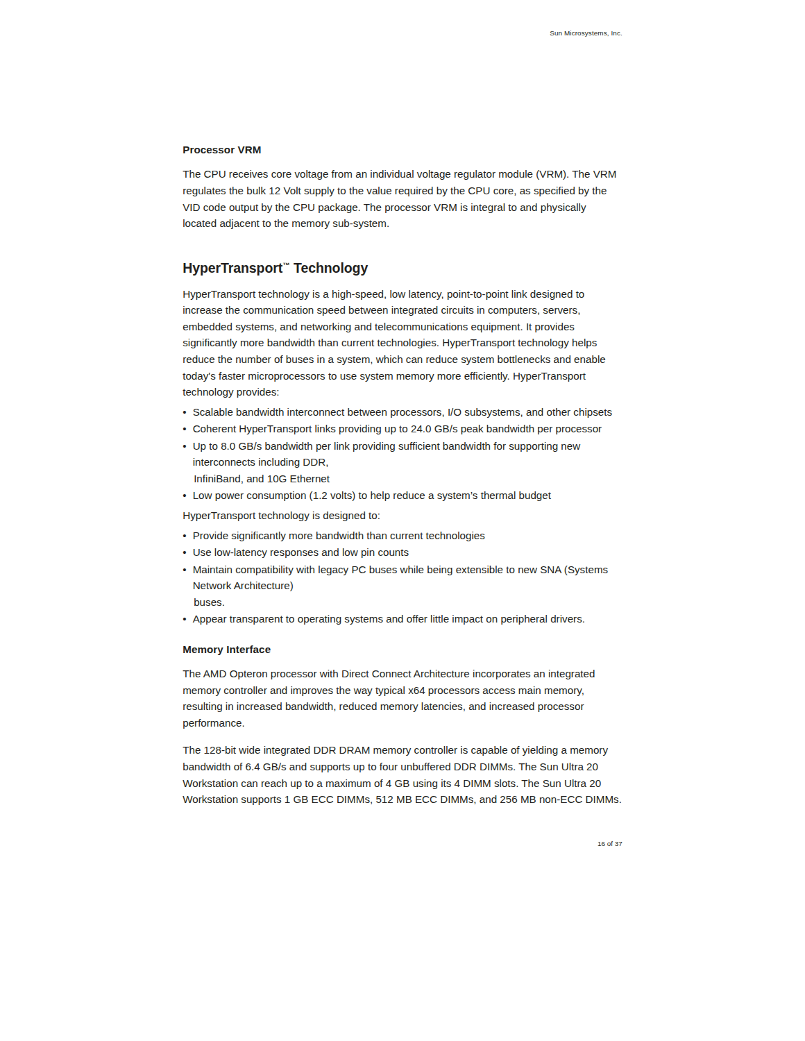Sun Microsystems, Inc.
Processor VRM
The CPU receives core voltage from an individual voltage regulator module (VRM). The VRM regulates the bulk 12 Volt supply to the value required by the CPU core, as specified by the VID code output by the CPU package. The processor VRM is integral to and physically located adjacent to the memory sub-system.
HyperTransport™ Technology
HyperTransport technology is a high-speed, low latency, point-to-point link designed to increase the communication speed between integrated circuits in computers, servers, embedded systems, and networking and telecommunications equipment. It provides significantly more bandwidth than current technologies. HyperTransport technology helps reduce the number of buses in a system, which can reduce system bottlenecks and enable today's faster microprocessors to use system memory more efficiently. HyperTransport technology provides:
Scalable bandwidth interconnect between processors, I/O subsystems, and other chipsets
Coherent HyperTransport links providing up to 24.0 GB/s peak bandwidth per processor
Up to 8.0 GB/s bandwidth per link providing sufficient bandwidth for supporting new interconnects including DDR,InfiniBand, and 10G Ethernet
Low power consumption (1.2 volts) to help reduce a system’s thermal budget
HyperTransport technology is designed to:
Provide significantly more bandwidth than current technologies
Use low-latency responses and low pin counts
Maintain compatibility with legacy PC buses while being extensible to new SNA (Systems Network Architecture)buses.
Appear transparent to operating systems and offer little impact on peripheral drivers.
Memory Interface
The AMD Opteron processor with Direct Connect Architecture incorporates an integrated memory controller and improves the way typical x64 processors access main memory, resulting in increased bandwidth, reduced memory latencies, and increased processor performance.
The 128-bit wide integrated DDR DRAM memory controller is capable of yielding a memory bandwidth of 6.4 GB/s and supports up to four unbuffered DDR DIMMs. The Sun Ultra 20 Workstation can reach up to a maximum of 4 GB using its 4 DIMM slots. The Sun Ultra 20 Workstation supports 1 GB ECC DIMMs, 512 MB ECC DIMMs, and 256 MB non-ECC DIMMs.
16 of 37